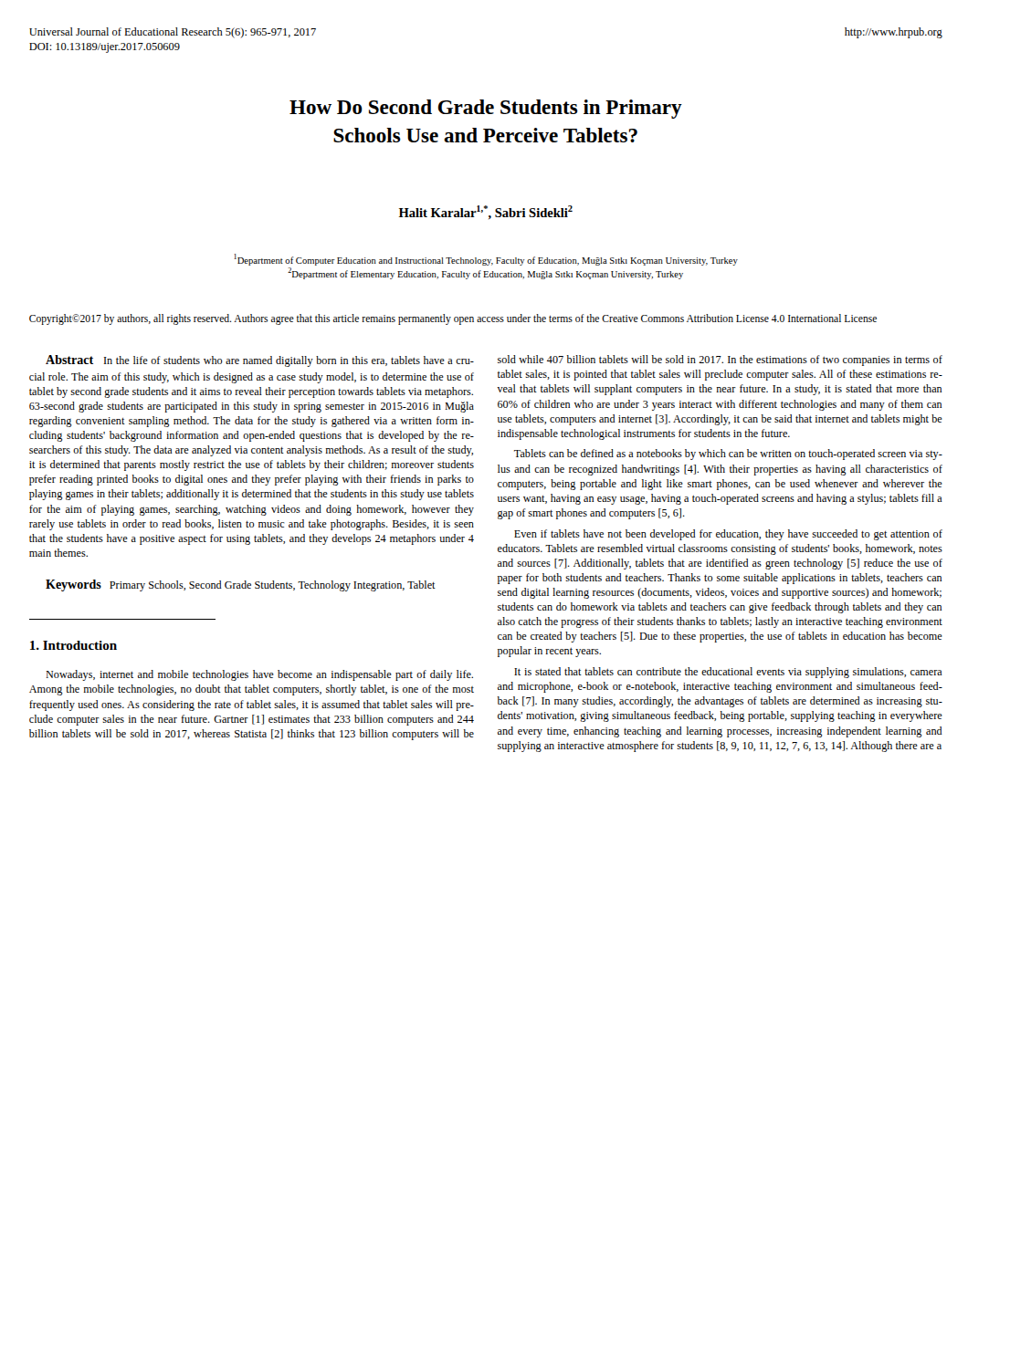Universal Journal of Educational Research 5(6): 965-971, 2017 DOI: 10.13189/ujer.2017.050609
http://www.hrpub.org
How Do Second Grade Students in Primary
Schools Use and Perceive Tablets?
Halit Karalar1,*, Sabri Sidekli2
1Department of Computer Education and Instructional Technology, Faculty of Education, Muğla Sıtkı Koçman University, Turkey
2Department of Elementary Education, Faculty of Education, Muğla Sıtkı Koçman University, Turkey
Copyright©2017 by authors, all rights reserved. Authors agree that this article remains permanently open access under the terms of the Creative Commons Attribution License 4.0 International License
Abstract In the life of students who are named digitally born in this era, tablets have a crucial role. The aim of this study, which is designed as a case study model, is to determine the use of tablet by second grade students and it aims to reveal their perception towards tablets via metaphors. 63-second grade students are participated in this study in spring semester in 2015-2016 in Muğla regarding convenient sampling method. The data for the study is gathered via a written form including students' background information and open-ended questions that is developed by the researchers of this study. The data are analyzed via content analysis methods. As a result of the study, it is determined that parents mostly restrict the use of tablets by their children; moreover students prefer reading printed books to digital ones and they prefer playing with their friends in parks to playing games in their tablets; additionally it is determined that the students in this study use tablets for the aim of playing games, searching, watching videos and doing homework, however they rarely use tablets in order to read books, listen to music and take photographs. Besides, it is seen that the students have a positive aspect for using tablets, and they develops 24 metaphors under 4 main themes.
Keywords Primary Schools, Second Grade Students, Technology Integration, Tablet
1. Introduction
Nowadays, internet and mobile technologies have become an indispensable part of daily life. Among the mobile technologies, no doubt that tablet computers, shortly tablet, is one of the most frequently used ones. As considering the rate of tablet sales, it is assumed that tablet sales will preclude computer sales in the near future. Gartner [1] estimates that 233 billion computers and 244 billion tablets will be sold in 2017, whereas Statista [2] thinks that 123 billion computers will be sold while 407 billion tablets will be sold in 2017. In the estimations of two companies in terms of tablet sales, it is pointed that tablet sales will preclude computer sales. All of these estimations reveal that tablets will supplant computers in the near future. In a study, it is stated that more than 60% of children who are under 3 years interact with different technologies and many of them can use tablets, computers and internet [3]. Accordingly, it can be said that internet and tablets might be indispensable technological instruments for students in the future.
Tablets can be defined as a notebooks by which can be written on touch-operated screen via stylus and can be recognized handwritings [4]. With their properties as having all characteristics of computers, being portable and light like smart phones, can be used whenever and wherever the users want, having an easy usage, having a touch-operated screens and having a stylus; tablets fill a gap of smart phones and computers [5, 6].
Even if tablets have not been developed for education, they have succeeded to get attention of educators. Tablets are resembled virtual classrooms consisting of students' books, homework, notes and sources [7]. Additionally, tablets that are identified as green technology [5] reduce the use of paper for both students and teachers. Thanks to some suitable applications in tablets, teachers can send digital learning resources (documents, videos, voices and supportive sources) and homework; students can do homework via tablets and teachers can give feedback through tablets and they can also catch the progress of their students thanks to tablets; lastly an interactive teaching environment can be created by teachers [5]. Due to these properties, the use of tablets in education has become popular in recent years.
It is stated that tablets can contribute the educational events via supplying simulations, camera and microphone, e-book or e-notebook, interactive teaching environment and simultaneous feedback [7]. In many studies, accordingly, the advantages of tablets are determined as increasing students' motivation, giving simultaneous feedback, being portable, supplying teaching in everywhere and every time, enhancing teaching and learning processes, increasing independent learning and supplying an interactive atmosphere for students [8, 9, 10, 11, 12, 7, 6, 13, 14]. Although there are a